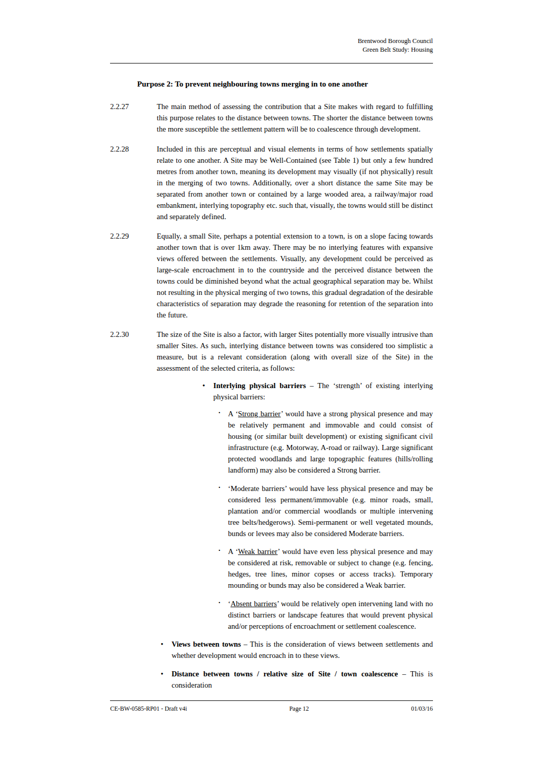Brentwood Borough Council Green Belt Study: Housing
Purpose 2: To prevent neighbouring towns merging in to one another
2.2.27
The main method of assessing the contribution that a Site makes with regard to fulfilling this purpose relates to the distance between towns. The shorter the distance between towns the more susceptible the settlement pattern will be to coalescence through development.
2.2.28
Included in this are perceptual and visual elements in terms of how settlements spatially relate to one another. A Site may be Well-Contained (see Table 1) but only a few hundred metres from another town, meaning its development may visually (if not physically) result in the merging of two towns. Additionally, over a short distance the same Site may be separated from another town or contained by a large wooded area, a railway/major road embankment, interlying topography etc. such that, visually, the towns would still be distinct and separately defined.
2.2.29
Equally, a small Site, perhaps a potential extension to a town, is on a slope facing towards another town that is over 1km away. There may be no interlying features with expansive views offered between the settlements. Visually, any development could be perceived as large-scale encroachment in to the countryside and the perceived distance between the towns could be diminished beyond what the actual geographical separation may be. Whilst not resulting in the physical merging of two towns, this gradual degradation of the desirable characteristics of separation may degrade the reasoning for retention of the separation into the future.
2.2.30
The size of the Site is also a factor, with larger Sites potentially more visually intrusive than smaller Sites. As such, interlying distance between towns was considered too simplistic a measure, but is a relevant consideration (along with overall size of the Site) in the assessment of the selected criteria, as follows:
Interlying physical barriers – The ‘strength’ of existing interlying physical barriers:
A ‘Strong barrier’ would have a strong physical presence and may be relatively permanent and immovable and could consist of housing (or similar built development) or existing significant civil infrastructure (e.g. Motorway, A-road or railway). Large significant protected woodlands and large topographic features (hills/rolling landform) may also be considered a Strong barrier.
‘Moderate barriers’ would have less physical presence and may be considered less permanent/immovable (e.g. minor roads, small, plantation and/or commercial woodlands or multiple intervening tree belts/hedgerows). Semi-permanent or well vegetated mounds, bunds or levees may also be considered Moderate barriers.
A ‘Weak barrier’ would have even less physical presence and may be considered at risk, removable or subject to change (e.g. fencing, hedges, tree lines, minor copses or access tracks). Temporary mounding or bunds may also be considered a Weak barrier.
‘Absent barriers’ would be relatively open intervening land with no distinct barriers or landscape features that would prevent physical and/or perceptions of encroachment or settlement coalescence.
Views between towns – This is the consideration of views between settlements and whether development would encroach in to these views.
Distance between towns / relative size of Site / town coalescence – This is consideration
CE-BW-0585-RP01 - Draft v4i
Page 12
01/03/16